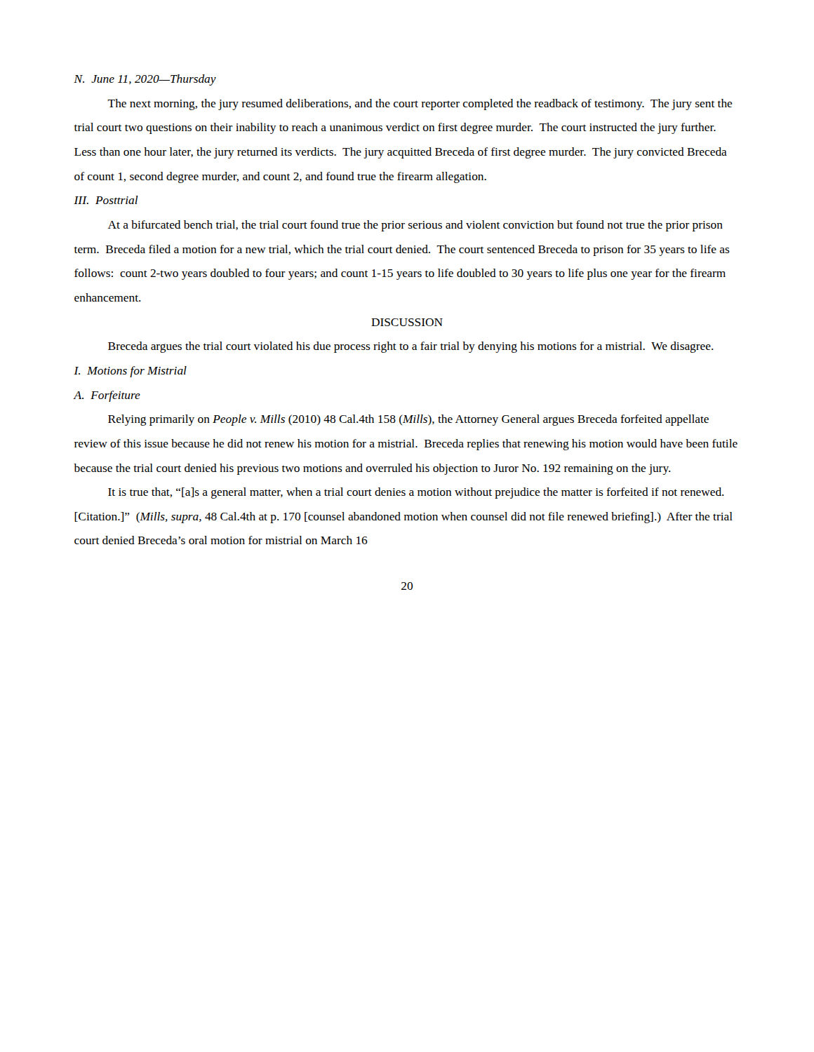N. June 11, 2020—Thursday
The next morning, the jury resumed deliberations, and the court reporter completed the readback of testimony. The jury sent the trial court two questions on their inability to reach a unanimous verdict on first degree murder. The court instructed the jury further. Less than one hour later, the jury returned its verdicts. The jury acquitted Breceda of first degree murder. The jury convicted Breceda of count 1, second degree murder, and count 2, and found true the firearm allegation.
III. Posttrial
At a bifurcated bench trial, the trial court found true the prior serious and violent conviction but found not true the prior prison term. Breceda filed a motion for a new trial, which the trial court denied. The court sentenced Breceda to prison for 35 years to life as follows: count 2-two years doubled to four years; and count 1-15 years to life doubled to 30 years to life plus one year for the firearm enhancement.
DISCUSSION
Breceda argues the trial court violated his due process right to a fair trial by denying his motions for a mistrial. We disagree.
I. Motions for Mistrial
A. Forfeiture
Relying primarily on People v. Mills (2010) 48 Cal.4th 158 (Mills), the Attorney General argues Breceda forfeited appellate review of this issue because he did not renew his motion for a mistrial. Breceda replies that renewing his motion would have been futile because the trial court denied his previous two motions and overruled his objection to Juror No. 192 remaining on the jury.
It is true that, “[a]s a general matter, when a trial court denies a motion without prejudice the matter is forfeited if not renewed. [Citation.]” (Mills, supra, 48 Cal.4th at p. 170 [counsel abandoned motion when counsel did not file renewed briefing].) After the trial court denied Breceda’s oral motion for mistrial on March 16
20